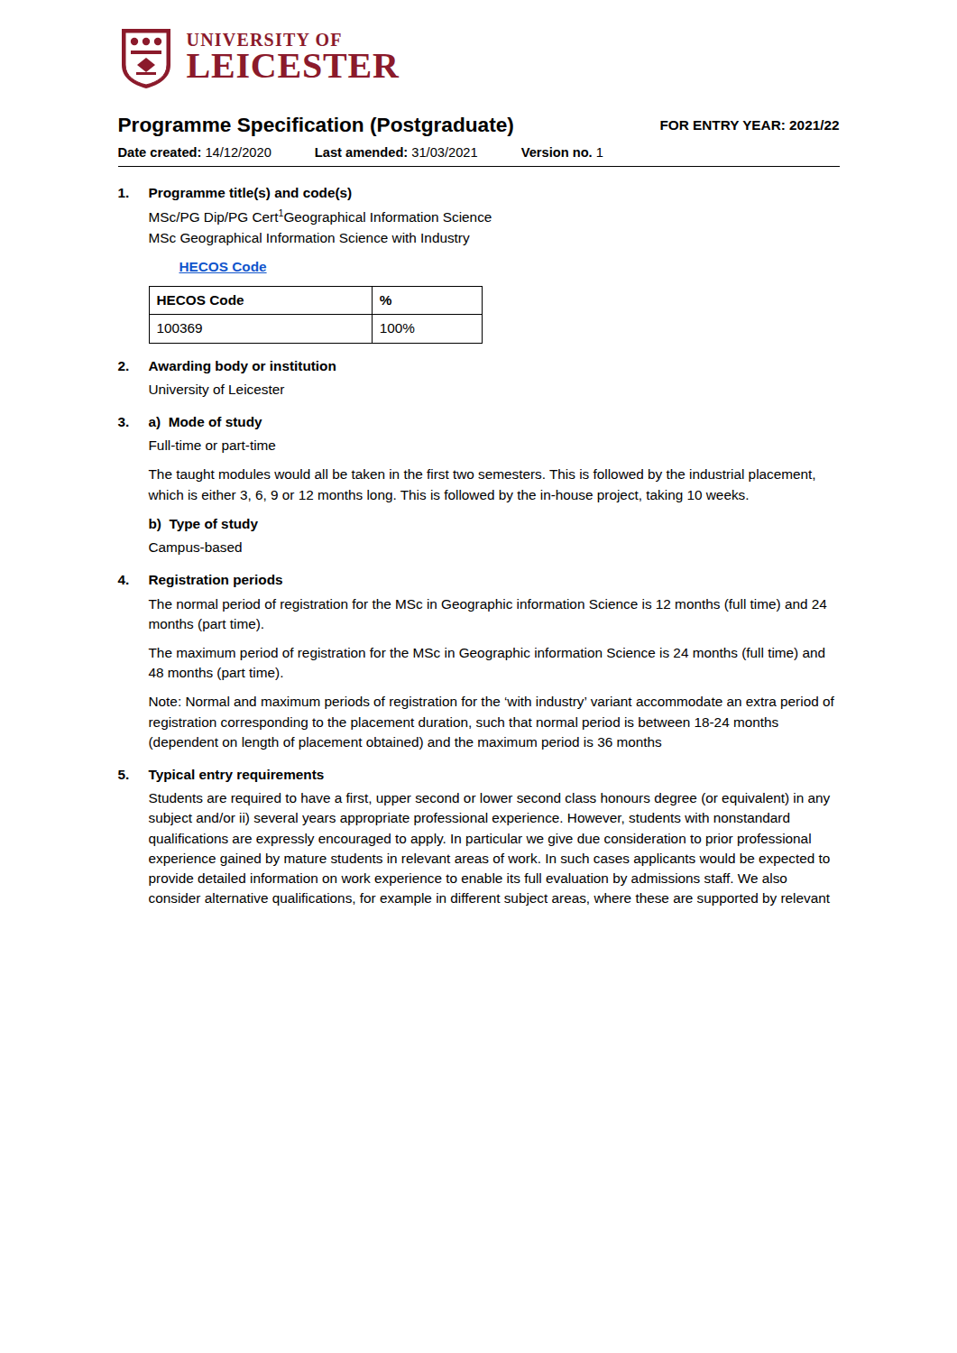UNIVERSITY OF LEICESTER
Programme Specification (Postgraduate)
FOR ENTRY YEAR: 2021/22
Date created: 14/12/2020 Last amended: 31/03/2021 Version no. 1
Programme title(s) and code(s)
MSc/PG Dip/PG Cert1Geographical Information Science
MSc Geographical Information Science with Industry
HECOS Code
| HECOS Code | % |
| --- | --- |
| 100369 | 100% |
Awarding body or institution
University of Leicester
a) Mode of study
Full-time or part-time
The taught modules would all be taken in the first two semesters. This is followed by the industrial placement, which is either 3, 6, 9 or 12 months long. This is followed by the in-house project, taking 10 weeks.
b) Type of study
Campus-based
Registration periods
The normal period of registration for the MSc in Geographic information Science is 12 months (full time) and 24 months (part time).
The maximum period of registration for the MSc in Geographic information Science is 24 months (full time) and 48 months (part time).
Note: Normal and maximum periods of registration for the ‘with industry’ variant accommodate an extra period of registration corresponding to the placement duration, such that normal period is between 18-24 months (dependent on length of placement obtained) and the maximum period is 36 months
Typical entry requirements
Students are required to have a first, upper second or lower second class honours degree (or equivalent) in any subject and/or ii) several years appropriate professional experience. However, students with nonstandard qualifications are expressly encouraged to apply. In particular we give due consideration to prior professional experience gained by mature students in relevant areas of work. In such cases applicants would be expected to provide detailed information on work experience to enable its full evaluation by admissions staff. We also consider alternative qualifications, for example in different subject areas, where these are supported by relevant